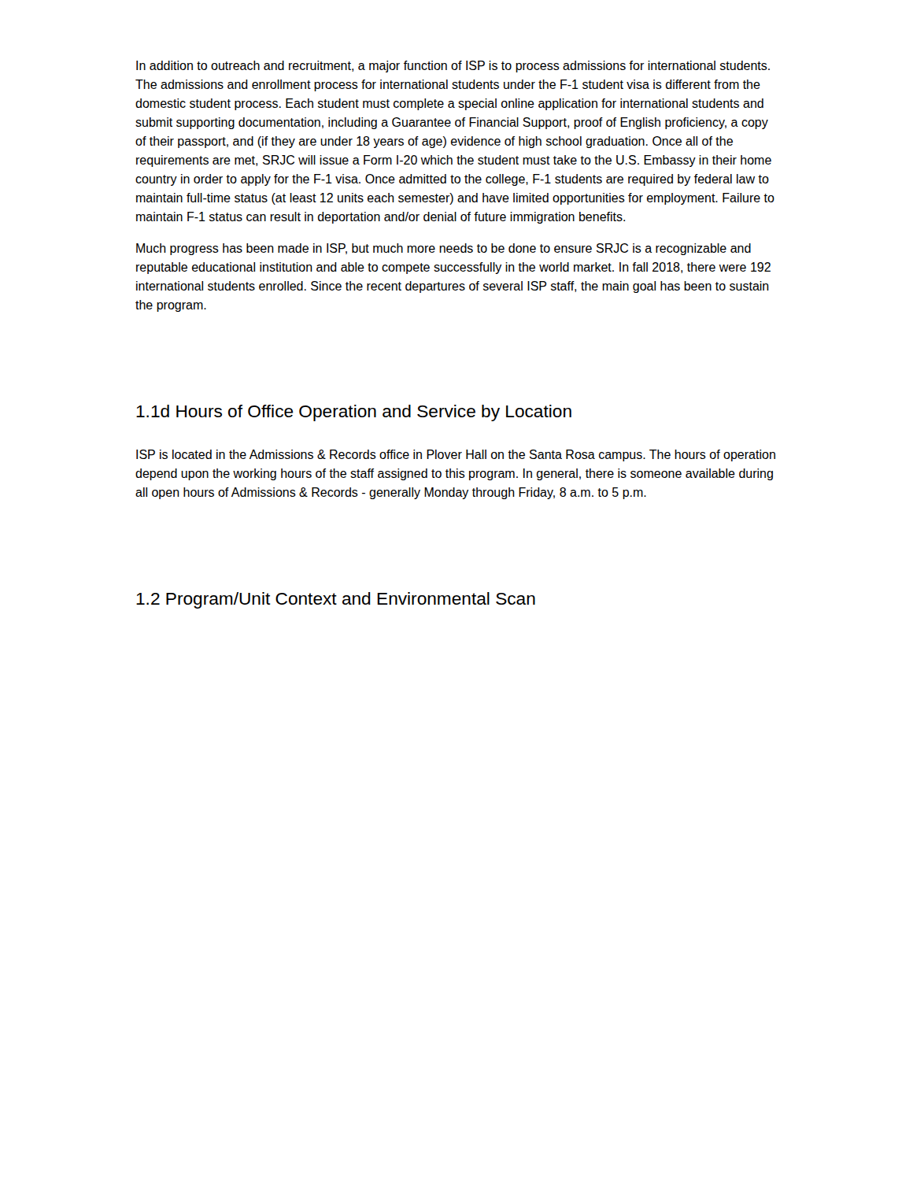In addition to outreach and recruitment, a major function of ISP is to process admissions for international students. The admissions and enrollment process for international students under the F-1 student visa is different from the domestic student process. Each student must complete a special online application for international students and submit supporting documentation, including a Guarantee of Financial Support, proof of English proficiency, a copy of their passport, and (if they are under 18 years of age) evidence of high school graduation. Once all of the requirements are met, SRJC will issue a Form I-20 which the student must take to the U.S. Embassy in their home country in order to apply for the F-1 visa. Once admitted to the college, F-1 students are required by federal law to maintain full-time status (at least 12 units each semester) and have limited opportunities for employment. Failure to maintain F-1 status can result in deportation and/or denial of future immigration benefits.
Much progress has been made in ISP, but much more needs to be done to ensure SRJC is a recognizable and reputable educational institution and able to compete successfully in the world market. In fall 2018, there were 192 international students enrolled. Since the recent departures of several ISP staff, the main goal has been to sustain the program.
1.1d Hours of Office Operation and Service by Location
ISP is located in the Admissions & Records office in Plover Hall on the Santa Rosa campus. The hours of operation depend upon the working hours of the staff assigned to this program. In general, there is someone available during all open hours of Admissions & Records - generally Monday through Friday, 8 a.m. to 5 p.m.
1.2 Program/Unit Context and Environmental Scan